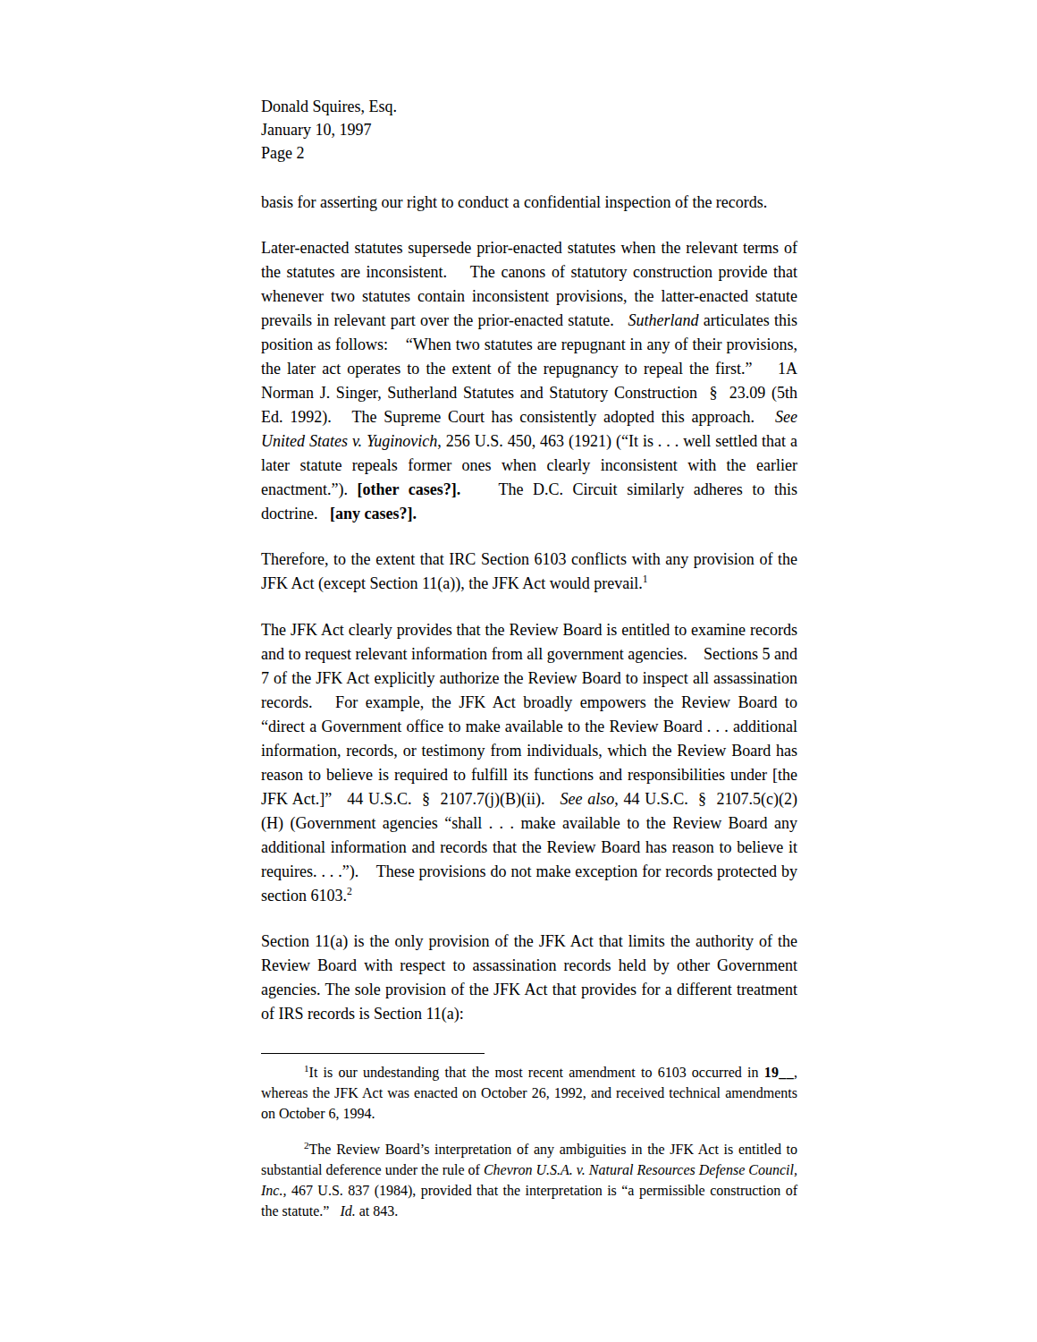Donald Squires, Esq.
January 10, 1997
Page 2
basis for asserting our right to conduct a confidential inspection of the records.
Later-enacted statutes supersede prior-enacted statutes when the relevant terms of the statutes are inconsistent. The canons of statutory construction provide that whenever two statutes contain inconsistent provisions, the latter-enacted statute prevails in relevant part over the prior-enacted statute. Sutherland articulates this position as follows: “When two statutes are repugnant in any of their provisions, the later act operates to the extent of the repugnancy to repeal the first.” 1A Norman J. Singer, Sutherland Statutes and Statutory Construction § 23.09 (5th Ed. 1992). The Supreme Court has consistently adopted this approach. See United States v. Yuginovich, 256 U.S. 450, 463 (1921) (“It is . . . well settled that a later statute repeals former ones when clearly inconsistent with the earlier enactment.”). [other cases?]. The D.C. Circuit similarly adheres to this doctrine. [any cases?].
Therefore, to the extent that IRC Section 6103 conflicts with any provision of the JFK Act (except Section 11(a)), the JFK Act would prevail.1
The JFK Act clearly provides that the Review Board is entitled to examine records and to request relevant information from all government agencies. Sections 5 and 7 of the JFK Act explicitly authorize the Review Board to inspect all assassination records. For example, the JFK Act broadly empowers the Review Board to “direct a Government office to make available to the Review Board . . . additional information, records, or testimony from individuals, which the Review Board has reason to believe is required to fulfill its functions and responsibilities under [the JFK Act.]” 44 U.S.C. § 2107.7(j)(B)(ii). See also, 44 U.S.C. § 2107.5(c)(2)(H) (Government agencies “shall . . . make available to the Review Board any additional information and records that the Review Board has reason to believe it requires. . . .”). These provisions do not make exception for records protected by section 6103.2
Section 11(a) is the only provision of the JFK Act that limits the authority of the Review Board with respect to assassination records held by other Government agencies. The sole provision of the JFK Act that provides for a different treatment of IRS records is Section 11(a):
1 It is our undestanding that the most recent amendment to 6103 occurred in 19__, whereas the JFK Act was enacted on October 26, 1992, and received technical amendments on October 6, 1994.
2 The Review Board’s interpretation of any ambiguities in the JFK Act is entitled to substantial deference under the rule of Chevron U.S.A. v. Natural Resources Defense Council, Inc., 467 U.S. 837 (1984), provided that the interpretation is “a permissible construction of the statute.” Id. at 843.